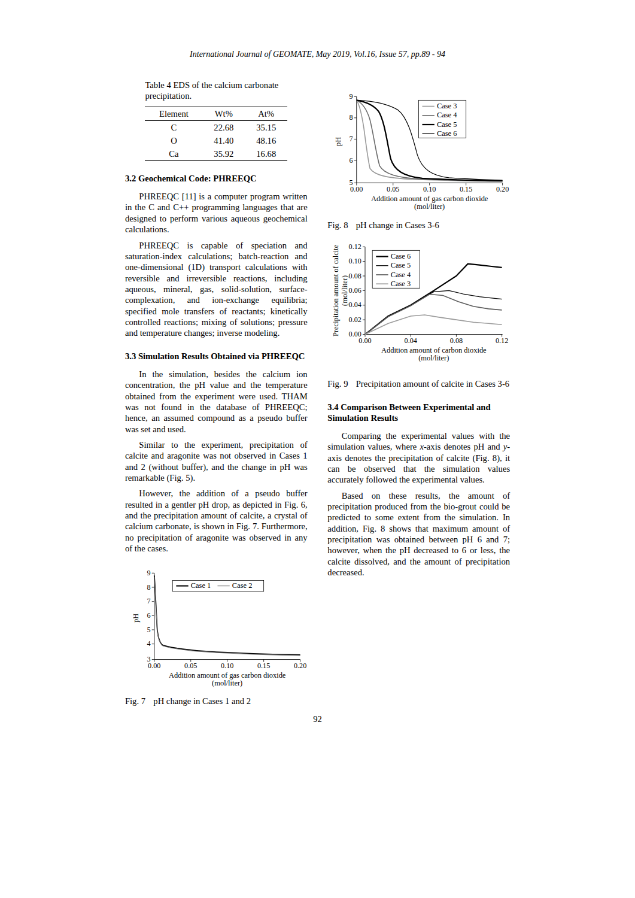International Journal of GEOMATE, May 2019, Vol.16, Issue 57, pp.89 - 94
Table 4 EDS of the calcium carbonate precipitation.
| Element | Wt% | At% |
| --- | --- | --- |
| C | 22.68 | 35.15 |
| O | 41.40 | 48.16 |
| Ca | 35.92 | 16.68 |
3.2 Geochemical Code: PHREEQC
PHREEQC [11] is a computer program written in the C and C++ programming languages that are designed to perform various aqueous geochemical calculations.
PHREEQC is capable of speciation and saturation-index calculations; batch-reaction and one-dimensional (1D) transport calculations with reversible and irreversible reactions, including aqueous, mineral, gas, solid-solution, surface-complexation, and ion-exchange equilibria; specified mole transfers of reactants; kinetically controlled reactions; mixing of solutions; pressure and temperature changes; inverse modeling.
3.3 Simulation Results Obtained via PHREEQC
In the simulation, besides the calcium ion concentration, the pH value and the temperature obtained from the experiment were used. THAM was not found in the database of PHREEQC; hence, an assumed compound as a pseudo buffer was set and used.
Similar to the experiment, precipitation of calcite and aragonite was not observed in Cases 1 and 2 (without buffer), and the change in pH was remarkable (Fig. 5).
However, the addition of a pseudo buffer resulted in a gentler pH drop, as depicted in Fig. 6, and the precipitation amount of calcite, a crystal of calcium carbonate, is shown in Fig. 7. Furthermore, no precipitation of aragonite was observed in any of the cases.
9 8 7 6 5 4 3 0.00 0.05 0.10 0.15 0.20 pH Addition amount of gas carbon dioxide (mol/liter) Case 1 Case 2
Fig. 7 pH change in Cases 1 and 2
9 8 7 6 5 0.00 0.05 0.10 0.15 0.20 pH Addition amount of gas carbon dioxide (mol/liter) Case 3 Case 4 Case 5 Case 6
Fig. 8 pH change in Cases 3-6
0.12 0.10 0.08 0.06 0.04 0.02 0.00 0.00 0.04 0.08 0.12 Precipitation amount of calcite (mol/liter) Addition amount of carbon dioxide (mol/liter) Case 6 Case 5 Case 4 Case 3
Fig. 9 Precipitation amount of calcite in Cases 3-6
3.4 Comparison Between Experimental and Simulation Results
Comparing the experimental values with the simulation values, where x-axis denotes pH and y-axis denotes the precipitation of calcite (Fig. 8), it can be observed that the simulation values accurately followed the experimental values.
Based on these results, the amount of precipitation produced from the bio-grout could be predicted to some extent from the simulation. In addition, Fig. 8 shows that maximum amount of precipitation was obtained between pH 6 and 7; however, when the pH decreased to 6 or less, the calcite dissolved, and the amount of precipitation decreased.
92